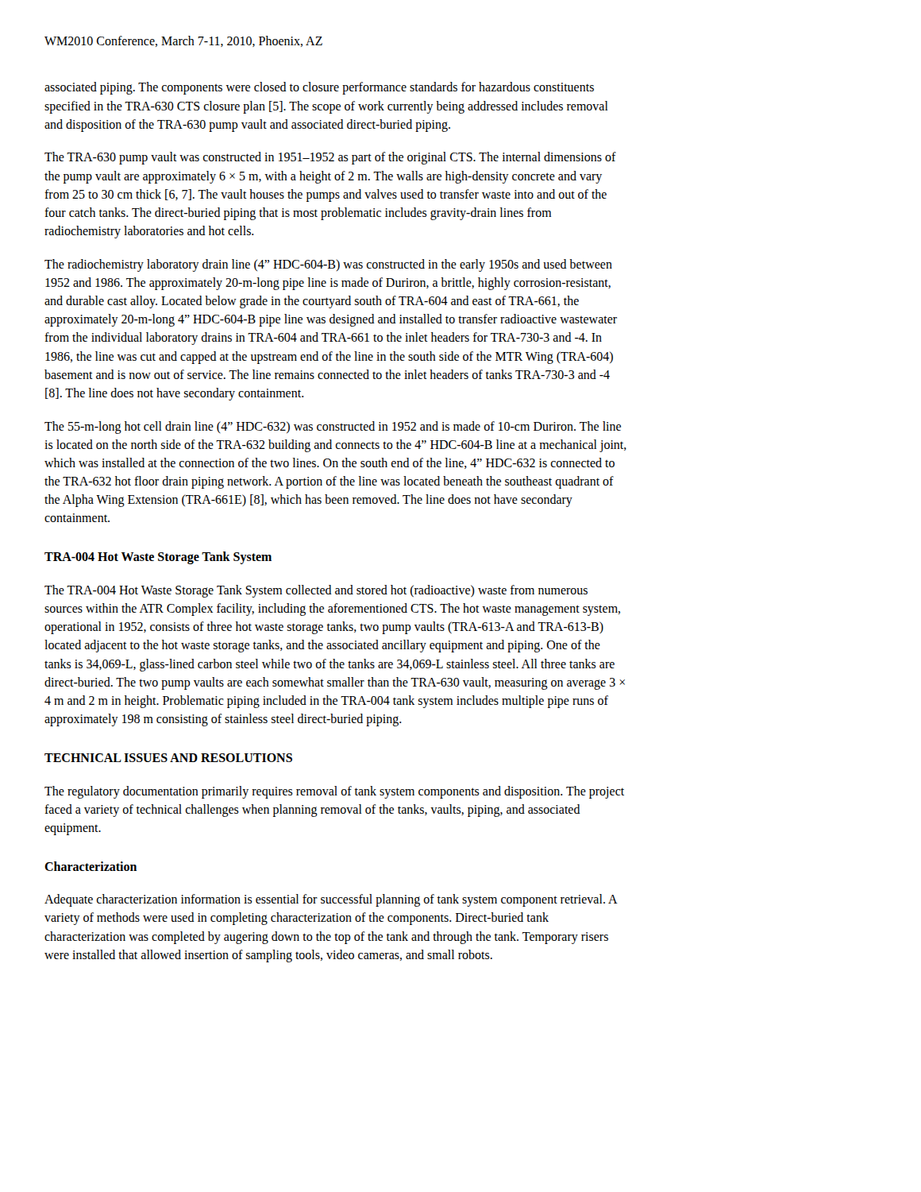WM2010 Conference, March 7-11, 2010, Phoenix, AZ
associated piping. The components were closed to closure performance standards for hazardous constituents specified in the TRA-630 CTS closure plan [5]. The scope of work currently being addressed includes removal and disposition of the TRA-630 pump vault and associated direct-buried piping.
The TRA-630 pump vault was constructed in 1951–1952 as part of the original CTS. The internal dimensions of the pump vault are approximately 6 × 5 m, with a height of 2 m. The walls are high-density concrete and vary from 25 to 30 cm thick [6, 7]. The vault houses the pumps and valves used to transfer waste into and out of the four catch tanks. The direct-buried piping that is most problematic includes gravity-drain lines from radiochemistry laboratories and hot cells.
The radiochemistry laboratory drain line (4” HDC-604-B) was constructed in the early 1950s and used between 1952 and 1986. The approximately 20-m-long pipe line is made of Duriron, a brittle, highly corrosion-resistant, and durable cast alloy. Located below grade in the courtyard south of TRA-604 and east of TRA-661, the approximately 20-m-long 4” HDC-604-B pipe line was designed and installed to transfer radioactive wastewater from the individual laboratory drains in TRA-604 and TRA-661 to the inlet headers for TRA-730-3 and -4. In 1986, the line was cut and capped at the upstream end of the line in the south side of the MTR Wing (TRA-604) basement and is now out of service. The line remains connected to the inlet headers of tanks TRA-730-3 and -4 [8]. The line does not have secondary containment.
The 55-m-long hot cell drain line (4” HDC-632) was constructed in 1952 and is made of 10-cm Duriron. The line is located on the north side of the TRA-632 building and connects to the 4” HDC-604-B line at a mechanical joint, which was installed at the connection of the two lines. On the south end of the line, 4” HDC-632 is connected to the TRA-632 hot floor drain piping network. A portion of the line was located beneath the southeast quadrant of the Alpha Wing Extension (TRA-661E) [8], which has been removed. The line does not have secondary containment.
TRA-004 Hot Waste Storage Tank System
The TRA-004 Hot Waste Storage Tank System collected and stored hot (radioactive) waste from numerous sources within the ATR Complex facility, including the aforementioned CTS. The hot waste management system, operational in 1952, consists of three hot waste storage tanks, two pump vaults (TRA-613-A and TRA-613-B) located adjacent to the hot waste storage tanks, and the associated ancillary equipment and piping. One of the tanks is 34,069-L, glass-lined carbon steel while two of the tanks are 34,069-L stainless steel. All three tanks are direct-buried. The two pump vaults are each somewhat smaller than the TRA-630 vault, measuring on average 3 × 4 m and 2 m in height. Problematic piping included in the TRA-004 tank system includes multiple pipe runs of approximately 198 m consisting of stainless steel direct-buried piping.
TECHNICAL ISSUES AND RESOLUTIONS
The regulatory documentation primarily requires removal of tank system components and disposition. The project faced a variety of technical challenges when planning removal of the tanks, vaults, piping, and associated equipment.
Characterization
Adequate characterization information is essential for successful planning of tank system component retrieval. A variety of methods were used in completing characterization of the components. Direct-buried tank characterization was completed by augering down to the top of the tank and through the tank. Temporary risers were installed that allowed insertion of sampling tools, video cameras, and small robots.